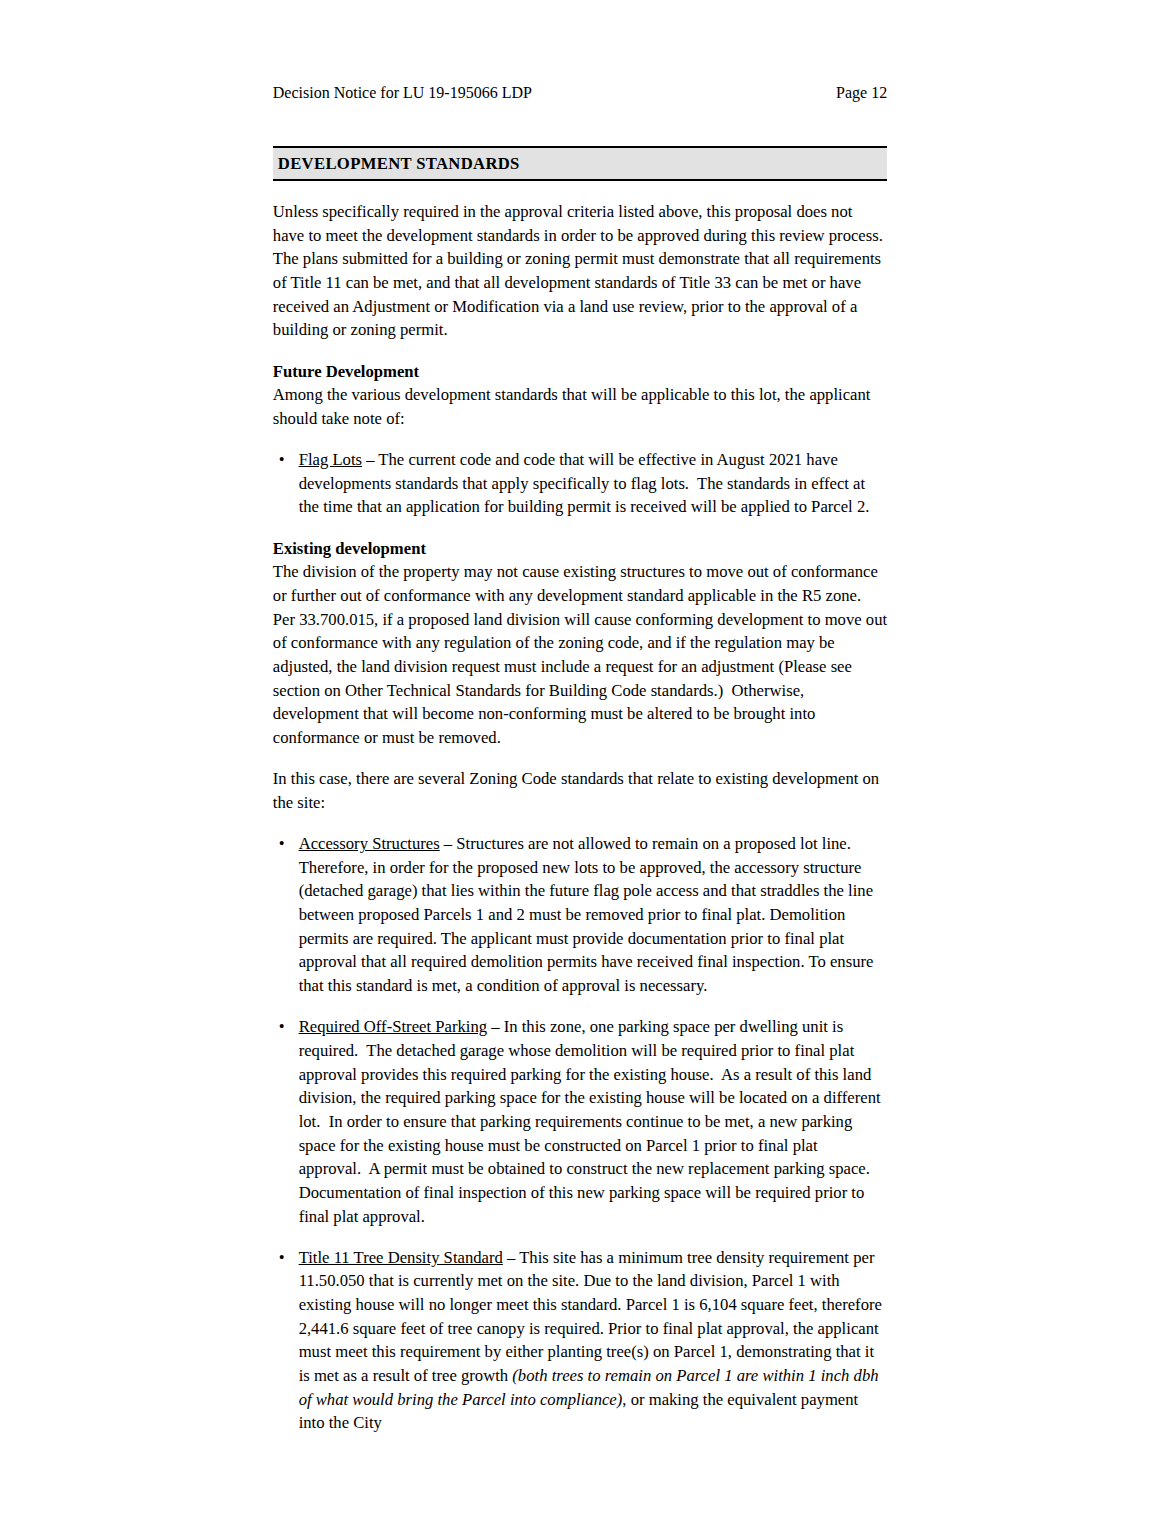Decision Notice for LU 19-195066 LDP
Page 12
Development Standards
Unless specifically required in the approval criteria listed above, this proposal does not have to meet the development standards in order to be approved during this review process. The plans submitted for a building or zoning permit must demonstrate that all requirements of Title 11 can be met, and that all development standards of Title 33 can be met or have received an Adjustment or Modification via a land use review, prior to the approval of a building or zoning permit.
Future Development
Among the various development standards that will be applicable to this lot, the applicant should take note of:
Flag Lots – The current code and code that will be effective in August 2021 have developments standards that apply specifically to flag lots. The standards in effect at the time that an application for building permit is received will be applied to Parcel 2.
Existing development
The division of the property may not cause existing structures to move out of conformance or further out of conformance with any development standard applicable in the R5 zone. Per 33.700.015, if a proposed land division will cause conforming development to move out of conformance with any regulation of the zoning code, and if the regulation may be adjusted, the land division request must include a request for an adjustment (Please see section on Other Technical Standards for Building Code standards.) Otherwise, development that will become non-conforming must be altered to be brought into conformance or must be removed.
In this case, there are several Zoning Code standards that relate to existing development on the site:
Accessory Structures – Structures are not allowed to remain on a proposed lot line. Therefore, in order for the proposed new lots to be approved, the accessory structure (detached garage) that lies within the future flag pole access and that straddles the line between proposed Parcels 1 and 2 must be removed prior to final plat. Demolition permits are required. The applicant must provide documentation prior to final plat approval that all required demolition permits have received final inspection. To ensure that this standard is met, a condition of approval is necessary.
Required Off-Street Parking – In this zone, one parking space per dwelling unit is required. The detached garage whose demolition will be required prior to final plat approval provides this required parking for the existing house. As a result of this land division, the required parking space for the existing house will be located on a different lot. In order to ensure that parking requirements continue to be met, a new parking space for the existing house must be constructed on Parcel 1 prior to final plat approval. A permit must be obtained to construct the new replacement parking space. Documentation of final inspection of this new parking space will be required prior to final plat approval.
Title 11 Tree Density Standard – This site has a minimum tree density requirement per 11.50.050 that is currently met on the site. Due to the land division, Parcel 1 with existing house will no longer meet this standard. Parcel 1 is 6,104 square feet, therefore 2,441.6 square feet of tree canopy is required. Prior to final plat approval, the applicant must meet this requirement by either planting tree(s) on Parcel 1, demonstrating that it is met as a result of tree growth (both trees to remain on Parcel 1 are within 1 inch dbh of what would bring the Parcel into compliance), or making the equivalent payment into the City